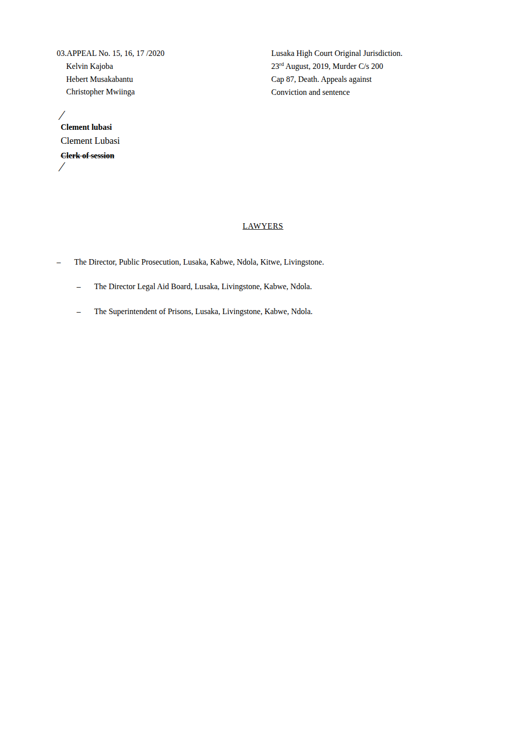03.APPEAL No. 15, 16, 17 /2020
Kelvin Kajoba
Hebert Musakabantu
Christopher Mwiinga
Lusaka High Court Original Jurisdiction.
23rd August, 2019, Murder C/s 200
Cap 87, Death. Appeals against
Conviction and sentence
⁄
Clement lubasi
Clement Lubasi
Clerk of session
⁄
LAWYERS
–The Director, Public Prosecution, Lusaka, Kabwe, Ndola, Kitwe, Livingstone.
–The Director Legal Aid Board, Lusaka, Livingstone, Kabwe, Ndola.
–The Superintendent of Prisons, Lusaka, Livingstone, Kabwe, Ndola.